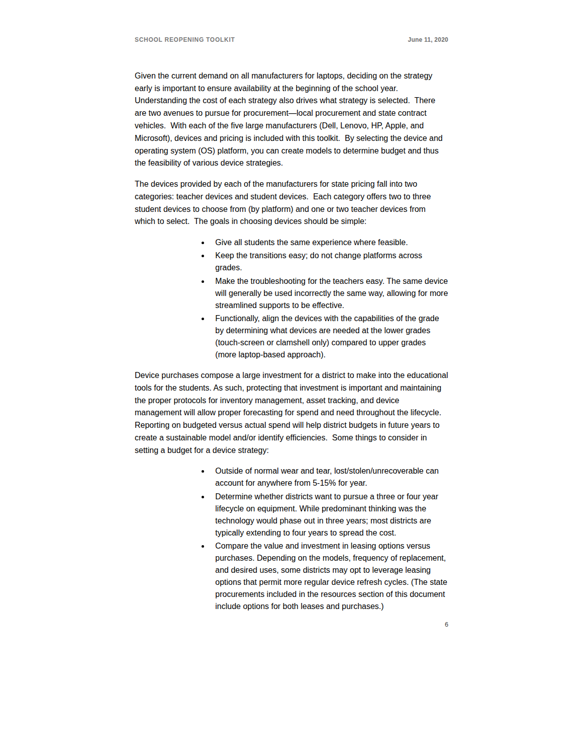School Reopening Toolkit June 11, 2020
Given the current demand on all manufacturers for laptops, deciding on the strategy early is important to ensure availability at the beginning of the school year. Understanding the cost of each strategy also drives what strategy is selected. There are two avenues to pursue for procurement—local procurement and state contract vehicles. With each of the five large manufacturers (Dell, Lenovo, HP, Apple, and Microsoft), devices and pricing is included with this toolkit. By selecting the device and operating system (OS) platform, you can create models to determine budget and thus the feasibility of various device strategies.
The devices provided by each of the manufacturers for state pricing fall into two categories: teacher devices and student devices. Each category offers two to three student devices to choose from (by platform) and one or two teacher devices from which to select. The goals in choosing devices should be simple:
Give all students the same experience where feasible.
Keep the transitions easy; do not change platforms across grades.
Make the troubleshooting for the teachers easy. The same device will generally be used incorrectly the same way, allowing for more streamlined supports to be effective.
Functionally, align the devices with the capabilities of the grade by determining what devices are needed at the lower grades (touch-screen or clamshell only) compared to upper grades (more laptop-based approach).
Device purchases compose a large investment for a district to make into the educational tools for the students. As such, protecting that investment is important and maintaining the proper protocols for inventory management, asset tracking, and device management will allow proper forecasting for spend and need throughout the lifecycle. Reporting on budgeted versus actual spend will help district budgets in future years to create a sustainable model and/or identify efficiencies. Some things to consider in setting a budget for a device strategy:
Outside of normal wear and tear, lost/stolen/unrecoverable can account for anywhere from 5-15% for year.
Determine whether districts want to pursue a three or four year lifecycle on equipment. While predominant thinking was the technology would phase out in three years; most districts are typically extending to four years to spread the cost.
Compare the value and investment in leasing options versus purchases. Depending on the models, frequency of replacement, and desired uses, some districts may opt to leverage leasing options that permit more regular device refresh cycles. (The state procurements included in the resources section of this document include options for both leases and purchases.)
6